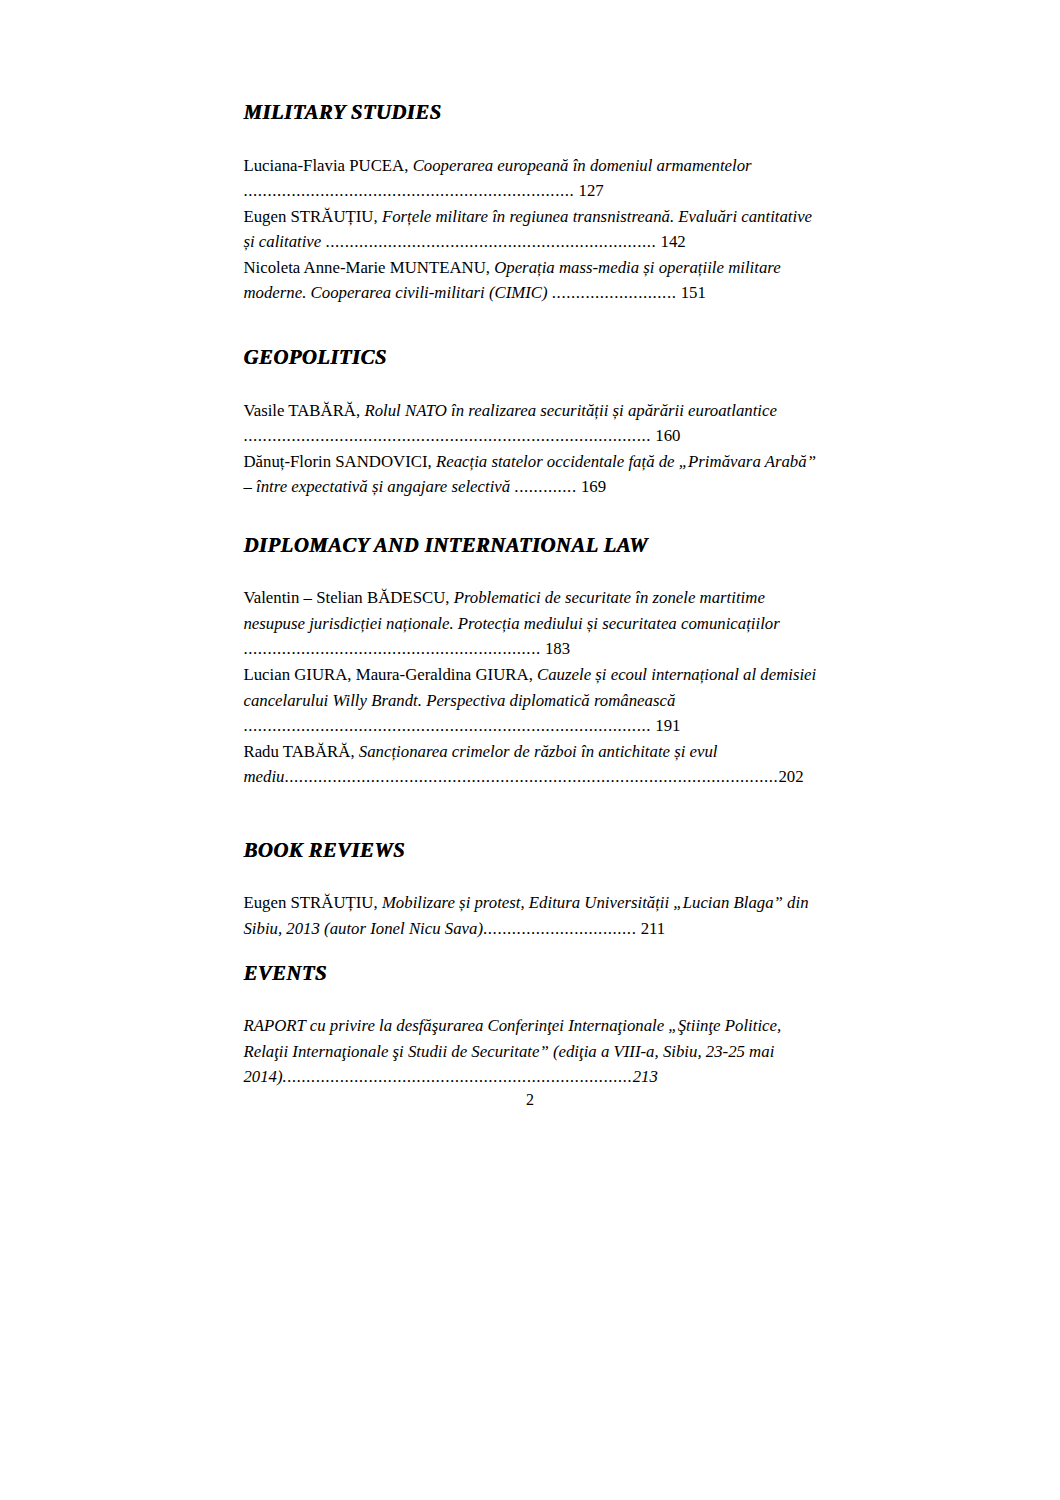MILITARY STUDIES
Luciana-Flavia PUCEA, Cooperarea europeană în domeniul armamentelor ..................................................................... 127
Eugen STRĂUȚIU, Forțele militare în regiunea transnistreană. Evaluări cantitative și calitative ..................................................................... 142
Nicoleta Anne-Marie MUNTEANU, Operația mass-media și operațiile militare moderne. Cooperarea civili-militari (CIMIC) .......................... 151
GEOPOLITICS
Vasile TABĂRĂ, Rolul NATO în realizarea securității și apărării euroatlantice ..................................................................................... 160
Dănuț-Florin SANDOVICI, Reacția statelor occidentale față de „Primăvara Arabă” – între expectativă și angajare selectivă ............. 169
DIPLOMACY AND INTERNATIONAL LAW
Valentin – Stelian BĂDESCU, Problematici de securitate în zonele martitime nesupuse jurisdicției naționale. Protecția mediului și securitatea comunicațiilor .............................................................. 183
Lucian GIURA, Maura-Geraldina GIURA, Cauzele și ecoul internațional al demisiei cancelarului Willy Brandt. Perspectiva diplomatică românească ..................................................................................... 191
Radu TABĂRĂ, Sancționarea crimelor de război în antichitate și evul mediu....................................................................................................... 202
BOOK REVIEWS
Eugen STRĂUȚIU, Mobilizare și protest, Editura Universității „Lucian Blaga” din Sibiu, 2013 (autor Ionel Nicu Sava)................................ 211
EVENTS
RAPORT cu privire la desfăşurarea Conferinţei Internaţionale „Ştiinţe Politice, Relaţii Internaţionale şi Studii de Securitate” (ediţia a VIII-a, Sibiu, 23-25 mai 2014)......................................................................... 213
2